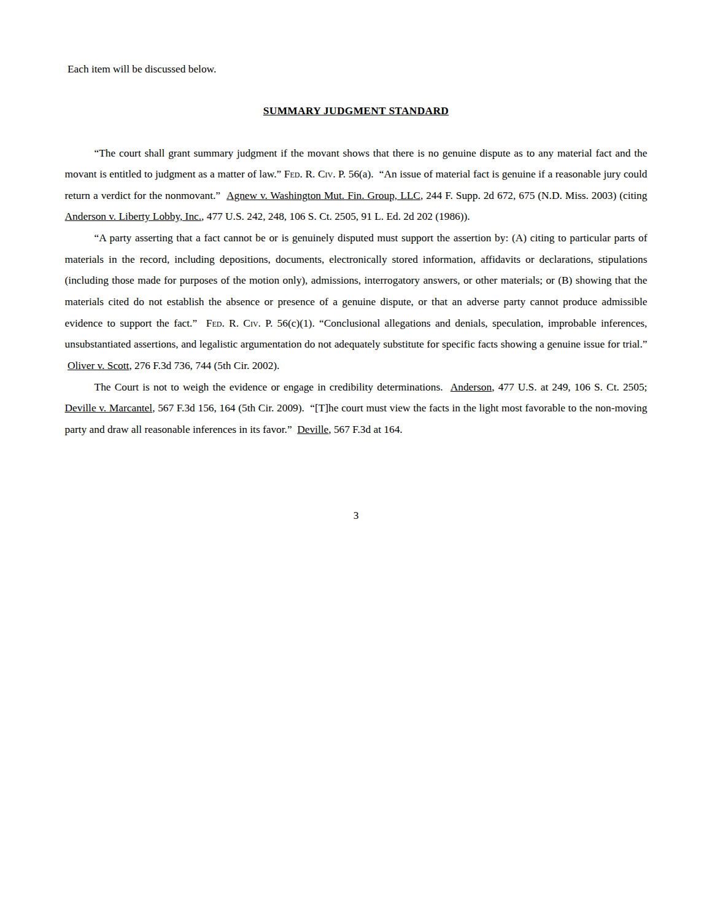Each item will be discussed below.
SUMMARY JUDGMENT STANDARD
“The court shall grant summary judgment if the movant shows that there is no genuine dispute as to any material fact and the movant is entitled to judgment as a matter of law.” Fed. R. Civ. P. 56(a). “An issue of material fact is genuine if a reasonable jury could return a verdict for the nonmovant.” Agnew v. Washington Mut. Fin. Group, LLC, 244 F. Supp. 2d 672, 675 (N.D. Miss. 2003) (citing Anderson v. Liberty Lobby, Inc., 477 U.S. 242, 248, 106 S. Ct. 2505, 91 L. Ed. 2d 202 (1986)).
“A party asserting that a fact cannot be or is genuinely disputed must support the assertion by: (A) citing to particular parts of materials in the record, including depositions, documents, electronically stored information, affidavits or declarations, stipulations (including those made for purposes of the motion only), admissions, interrogatory answers, or other materials; or (B) showing that the materials cited do not establish the absence or presence of a genuine dispute, or that an adverse party cannot produce admissible evidence to support the fact.” Fed. R. Civ. P. 56(c)(1). “Conclusional allegations and denials, speculation, improbable inferences, unsubstantiated assertions, and legalistic argumentation do not adequately substitute for specific facts showing a genuine issue for trial.” Oliver v. Scott, 276 F.3d 736, 744 (5th Cir. 2002).
The Court is not to weigh the evidence or engage in credibility determinations. Anderson, 477 U.S. at 249, 106 S. Ct. 2505; Deville v. Marcantel, 567 F.3d 156, 164 (5th Cir. 2009). “[T]he court must view the facts in the light most favorable to the non-moving party and draw all reasonable inferences in its favor.” Deville, 567 F.3d at 164.
3